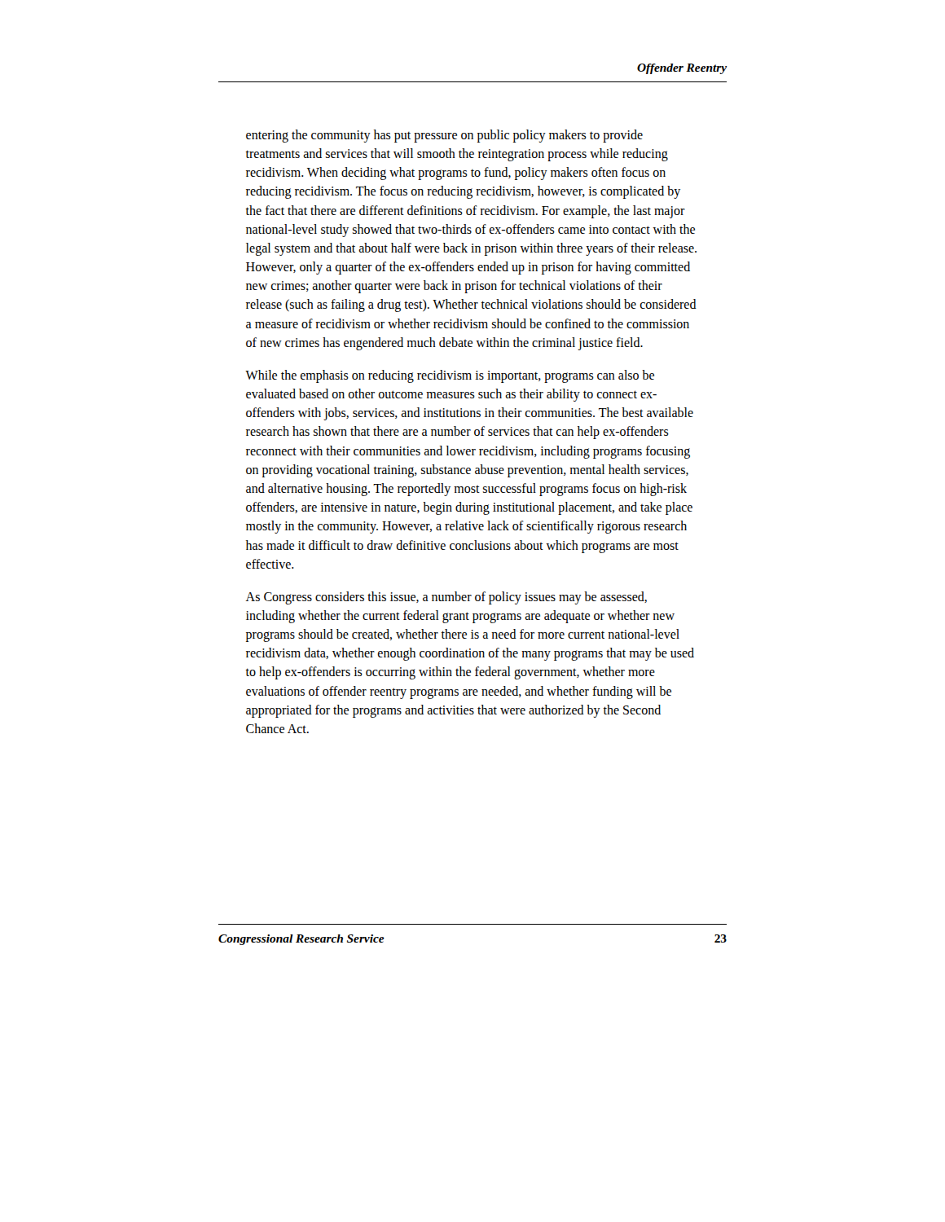Offender Reentry
entering the community has put pressure on public policy makers to provide treatments and services that will smooth the reintegration process while reducing recidivism. When deciding what programs to fund, policy makers often focus on reducing recidivism. The focus on reducing recidivism, however, is complicated by the fact that there are different definitions of recidivism. For example, the last major national-level study showed that two-thirds of ex-offenders came into contact with the legal system and that about half were back in prison within three years of their release. However, only a quarter of the ex-offenders ended up in prison for having committed new crimes; another quarter were back in prison for technical violations of their release (such as failing a drug test). Whether technical violations should be considered a measure of recidivism or whether recidivism should be confined to the commission of new crimes has engendered much debate within the criminal justice field.
While the emphasis on reducing recidivism is important, programs can also be evaluated based on other outcome measures such as their ability to connect ex-offenders with jobs, services, and institutions in their communities. The best available research has shown that there are a number of services that can help ex-offenders reconnect with their communities and lower recidivism, including programs focusing on providing vocational training, substance abuse prevention, mental health services, and alternative housing. The reportedly most successful programs focus on high-risk offenders, are intensive in nature, begin during institutional placement, and take place mostly in the community. However, a relative lack of scientifically rigorous research has made it difficult to draw definitive conclusions about which programs are most effective.
As Congress considers this issue, a number of policy issues may be assessed, including whether the current federal grant programs are adequate or whether new programs should be created, whether there is a need for more current national-level recidivism data, whether enough coordination of the many programs that may be used to help ex-offenders is occurring within the federal government, whether more evaluations of offender reentry programs are needed, and whether funding will be appropriated for the programs and activities that were authorized by the Second Chance Act.
Congressional Research Service 23